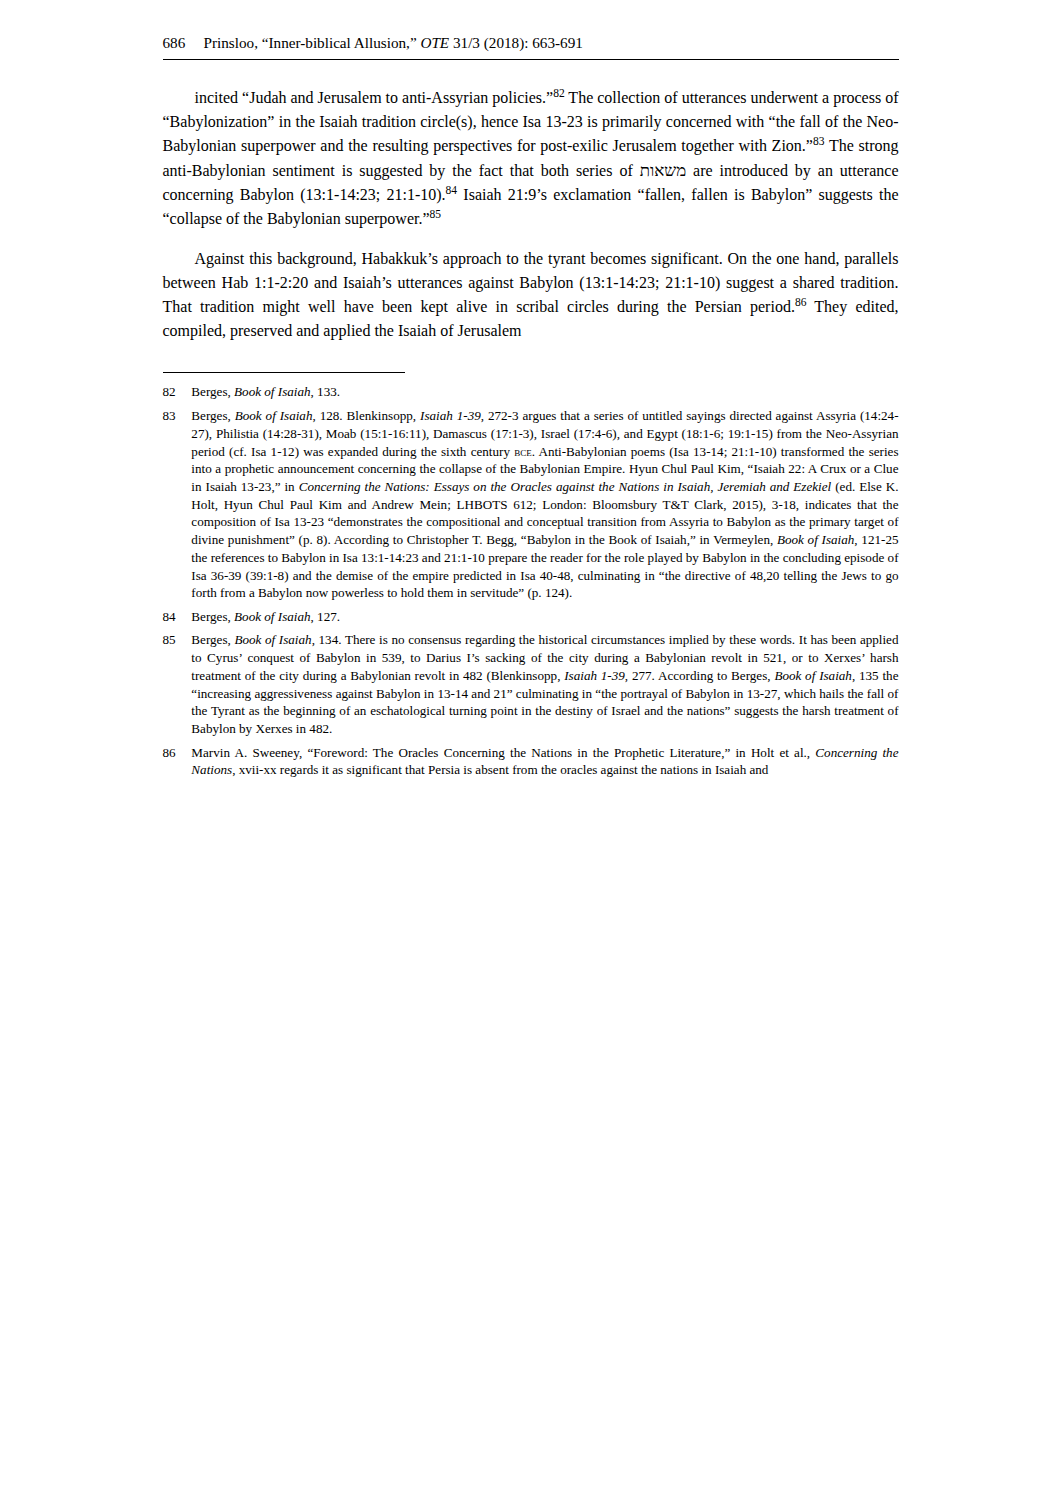686 Prinsloo, “Inner-biblical Allusion,” OTE 31/3 (2018): 663-691
incited “Judah and Jerusalem to anti-Assyrian policies.”82 The collection of utterances underwent a process of “Babylonization” in the Isaiah tradition circle(s), hence Isa 13-23 is primarily concerned with “the fall of the Neo-Babylonian superpower and the resulting perspectives for post-exilic Jerusalem together with Zion.”83 The strong anti-Babylonian sentiment is suggested by the fact that both series of משאות are introduced by an utterance concerning Babylon (13:1-14:23; 21:1-10).84 Isaiah 21:9’s exclamation “fallen, fallen is Babylon” suggests the “collapse of the Babylonian superpower.”85
Against this background, Habakkuk’s approach to the tyrant becomes significant. On the one hand, parallels between Hab 1:1-2:20 and Isaiah’s utterances against Babylon (13:1-14:23; 21:1-10) suggest a shared tradition. That tradition might well have been kept alive in scribal circles during the Persian period.86 They edited, compiled, preserved and applied the Isaiah of Jerusalem
82 Berges, Book of Isaiah, 133.
83 Berges, Book of Isaiah, 128. Blenkinsopp, Isaiah 1-39, 272-3 argues that a series of untitled sayings directed against Assyria (14:24-27), Philistia (14:28-31), Moab (15:1-16:11), Damascus (17:1-3), Israel (17:4-6), and Egypt (18:1-6; 19:1-15) from the Neo-Assyrian period (cf. Isa 1-12) was expanded during the sixth century bce. Anti-Babylonian poems (Isa 13-14; 21:1-10) transformed the series into a prophetic announcement concerning the collapse of the Babylonian Empire. Hyun Chul Paul Kim, “Isaiah 22: A Crux or a Clue in Isaiah 13-23,” in Concerning the Nations: Essays on the Oracles against the Nations in Isaiah, Jeremiah and Ezekiel (ed. Else K. Holt, Hyun Chul Paul Kim and Andrew Mein; LHBOTS 612; London: Bloomsbury T&T Clark, 2015), 3-18, indicates that the composition of Isa 13-23 “demonstrates the compositional and conceptual transition from Assyria to Babylon as the primary target of divine punishment” (p. 8). According to Christopher T. Begg, “Babylon in the Book of Isaiah,” in Vermeylen, Book of Isaiah, 121-25 the references to Babylon in Isa 13:1-14:23 and 21:1-10 prepare the reader for the role played by Babylon in the concluding episode of Isa 36-39 (39:1-8) and the demise of the empire predicted in Isa 40-48, culminating in “the directive of 48,20 telling the Jews to go forth from a Babylon now powerless to hold them in servitude” (p. 124).
84 Berges, Book of Isaiah, 127.
85 Berges, Book of Isaiah, 134. There is no consensus regarding the historical circumstances implied by these words. It has been applied to Cyrus’ conquest of Babylon in 539, to Darius I’s sacking of the city during a Babylonian revolt in 521, or to Xerxes’ harsh treatment of the city during a Babylonian revolt in 482 (Blenkinsopp, Isaiah 1-39, 277. According to Berges, Book of Isaiah, 135 the “increasing aggressiveness against Babylon in 13-14 and 21” culminating in “the portrayal of Babylon in 13-27, which hails the fall of the Tyrant as the beginning of an eschatological turning point in the destiny of Israel and the nations” suggests the harsh treatment of Babylon by Xerxes in 482.
86 Marvin A. Sweeney, “Foreword: The Oracles Concerning the Nations in the Prophetic Literature,” in Holt et al., Concerning the Nations, xvii-xx regards it as significant that Persia is absent from the oracles against the nations in Isaiah and